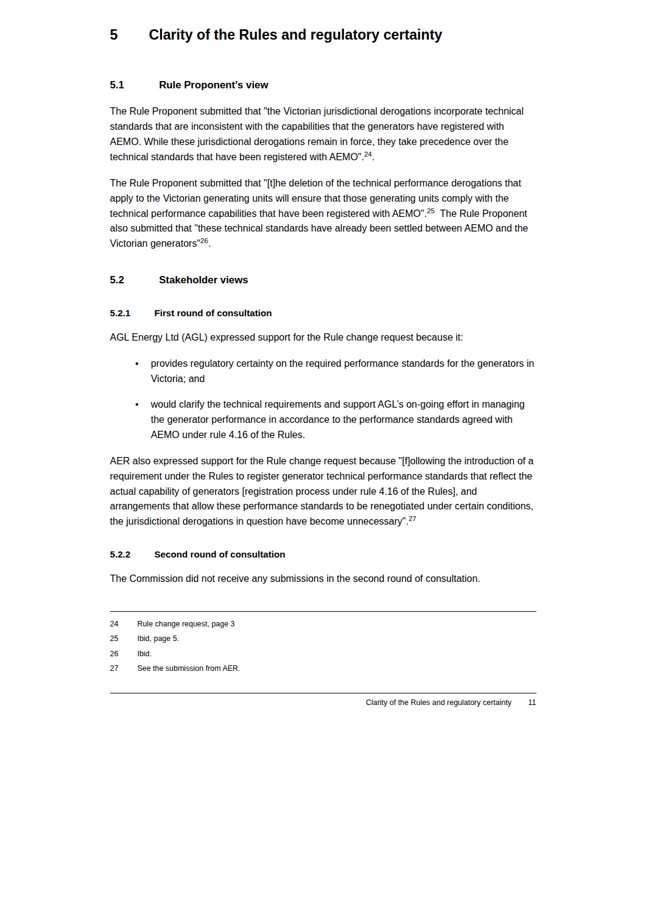5 Clarity of the Rules and regulatory certainty
5.1 Rule Proponent’s view
The Rule Proponent submitted that "the Victorian jurisdictional derogations incorporate technical standards that are inconsistent with the capabilities that the generators have registered with AEMO. While these jurisdictional derogations remain in force, they take precedence over the technical standards that have been registered with AEMO".24.
The Rule Proponent submitted that "[t]he deletion of the technical performance derogations that apply to the Victorian generating units will ensure that those generating units comply with the technical performance capabilities that have been registered with AEMO".25 The Rule Proponent also submitted that "these technical standards have already been settled between AEMO and the Victorian generators"26.
5.2 Stakeholder views
5.2.1 First round of consultation
AGL Energy Ltd (AGL) expressed support for the Rule change request because it:
•provides regulatory certainty on the required performance standards for the generators in Victoria; and
•would clarify the technical requirements and support AGL’s on-going effort in managing the generator performance in accordance to the performance standards agreed with AEMO under rule 4.16 of the Rules.
AER also expressed support for the Rule change request because "[f]ollowing the introduction of a requirement under the Rules to register generator technical performance standards that reflect the actual capability of generators [registration process under rule 4.16 of the Rules], and arrangements that allow these performance standards to be renegotiated under certain conditions, the jurisdictional derogations in question have become unnecessary".27
5.2.2 Second round of consultation
The Commission did not receive any submissions in the second round of consultation.
24 Rule change request, page 3
25 Ibid, page 5.
26 Ibid.
27 See the submission from AER.
Clarity of the Rules and regulatory certainty11